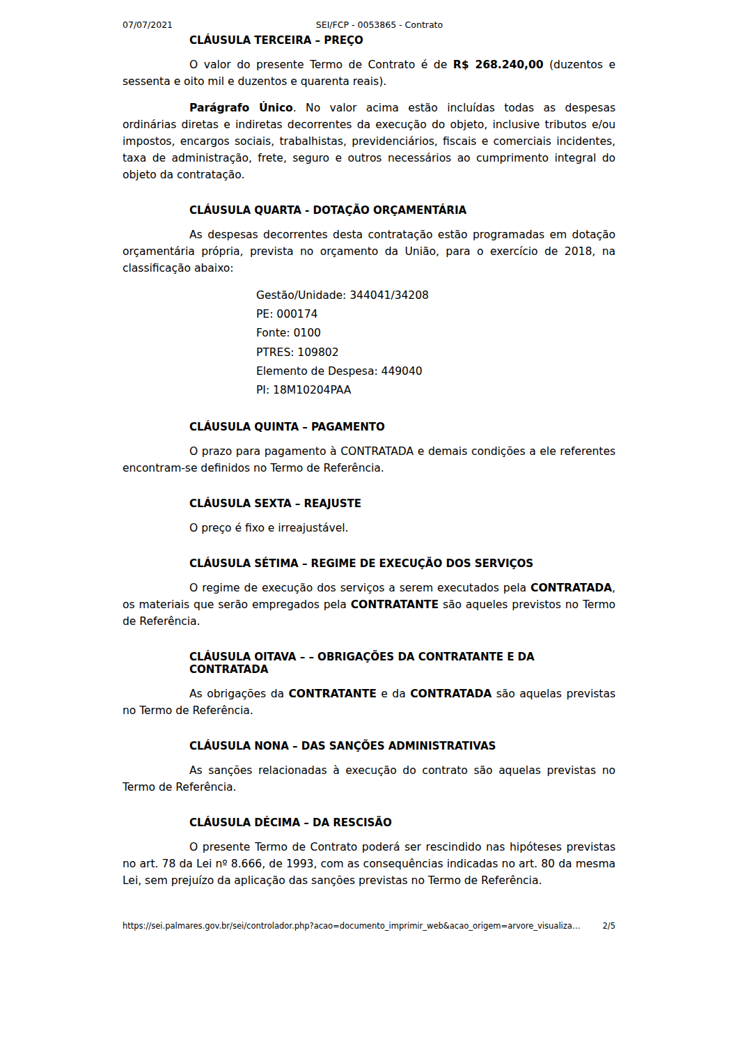07/07/2021
SEI/FCP - 0053865 - Contrato
CLÁUSULA TERCEIRA – PREÇO
O valor do presente Termo de Contrato é de R$ 268.240,00 (duzentos e sessenta e oito mil e duzentos e quarenta reais).
Parágrafo Único. No valor acima estão incluídas todas as despesas ordinárias diretas e indiretas decorrentes da execução do objeto, inclusive tributos e/ou impostos, encargos sociais, trabalhistas, previdenciários, fiscais e comerciais incidentes, taxa de administração, frete, seguro e outros necessários ao cumprimento integral do objeto da contratação.
CLÁUSULA QUARTA - DOTAÇÃO ORÇAMENTÁRIA
As despesas decorrentes desta contratação estão programadas em dotação orçamentária própria, prevista no orçamento da União, para o exercício de 2018, na classificação abaixo:
Gestão/Unidade: 344041/34208
PE: 000174
Fonte: 0100
PTRES: 109802
Elemento de Despesa: 449040
PI: 18M10204PAA
CLÁUSULA QUINTA – PAGAMENTO
O prazo para pagamento à CONTRATADA e demais condições a ele referentes encontram-se definidos no Termo de Referência.
CLÁUSULA SEXTA – REAJUSTE
O preço é fixo e irreajustável.
CLÁUSULA SÉTIMA – REGIME DE EXECUÇÃO DOS SERVIÇOS
O regime de execução dos serviços a serem executados pela CONTRATADA, os materiais que serão empregados pela CONTRATANTE são aqueles previstos no Termo de Referência.
CLÁUSULA OITAVA – – OBRIGAÇÕES DA CONTRATANTE E DA CONTRATADA
As obrigações da CONTRATANTE e da CONTRATADA são aquelas previstas no Termo de Referência.
CLÁUSULA NONA – DAS SANÇÕES ADMINISTRATIVAS
As sanções relacionadas à execução do contrato são aquelas previstas no Termo de Referência.
CLÁUSULA DÉCIMA – DA RESCISÃO
O presente Termo de Contrato poderá ser rescindido nas hipóteses previstas no art. 78 da Lei nº 8.666, de 1993, com as consequências indicadas no art. 80 da mesma Lei, sem prejuízo da aplicação das sanções previstas no Termo de Referência.
https://sei.palmares.gov.br/sei/controlador.php?acao=documento_imprimir_web&acao_origem=arvore_visualizar&id_documento=61201&infra_si…
2/5